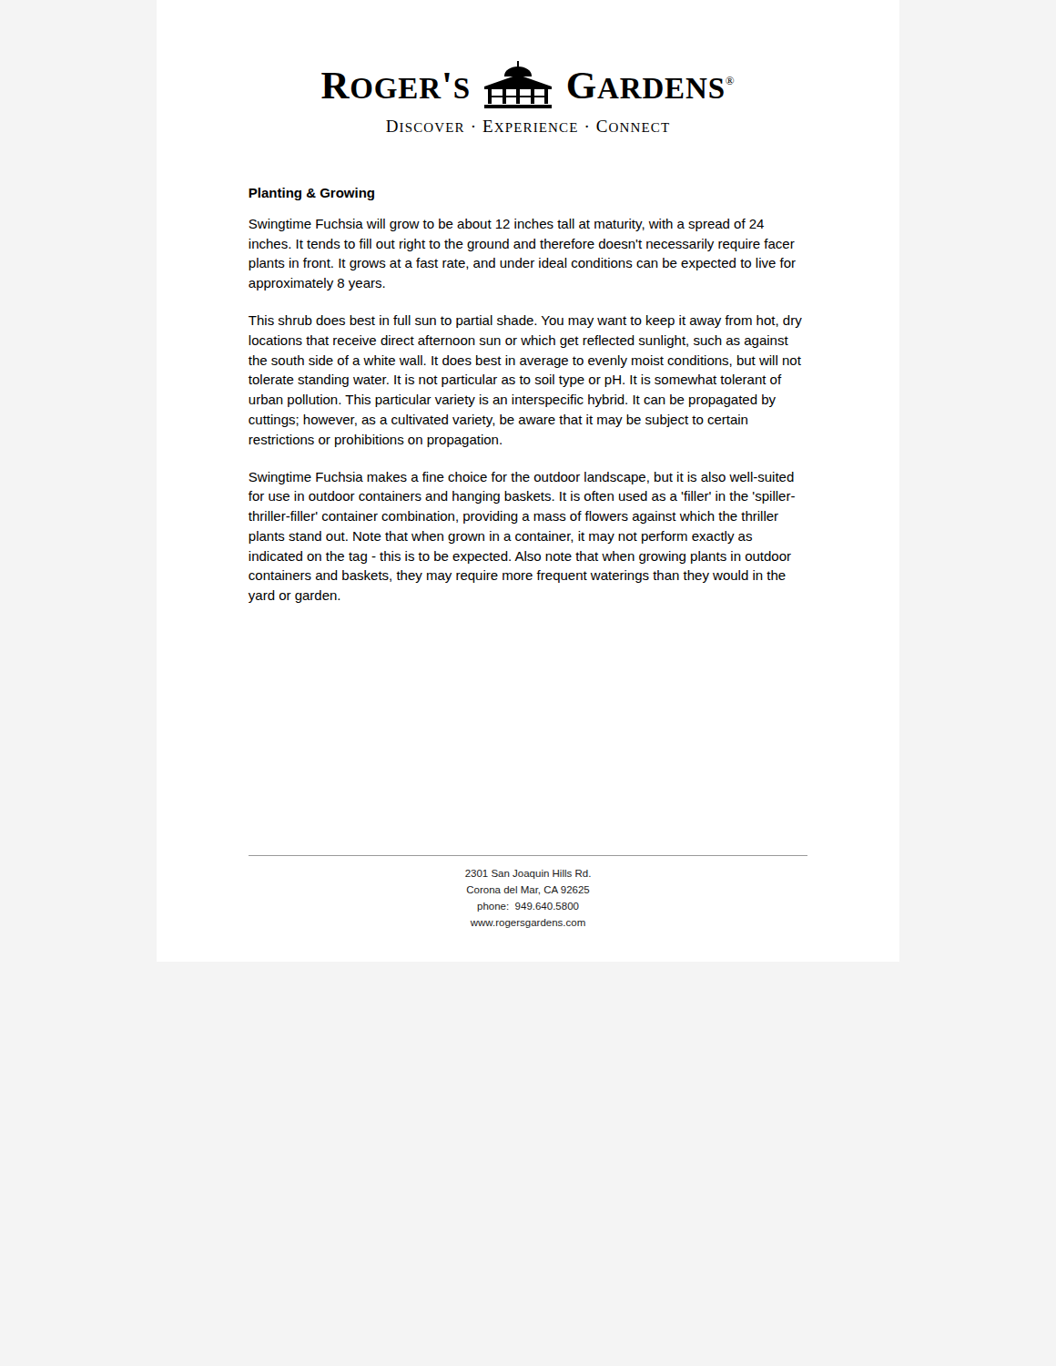ROGER'S GARDENS®
DISCOVER · EXPERIENCE · CONNECT
Planting & Growing
Swingtime Fuchsia will grow to be about 12 inches tall at maturity, with a spread of 24 inches. It tends to fill out right to the ground and therefore doesn't necessarily require facer plants in front. It grows at a fast rate, and under ideal conditions can be expected to live for approximately 8 years.
This shrub does best in full sun to partial shade. You may want to keep it away from hot, dry locations that receive direct afternoon sun or which get reflected sunlight, such as against the south side of a white wall. It does best in average to evenly moist conditions, but will not tolerate standing water. It is not particular as to soil type or pH. It is somewhat tolerant of urban pollution. This particular variety is an interspecific hybrid. It can be propagated by cuttings; however, as a cultivated variety, be aware that it may be subject to certain restrictions or prohibitions on propagation.
Swingtime Fuchsia makes a fine choice for the outdoor landscape, but it is also well-suited for use in outdoor containers and hanging baskets. It is often used as a 'filler' in the 'spiller-thriller-filler' container combination, providing a mass of flowers against which the thriller plants stand out. Note that when grown in a container, it may not perform exactly as indicated on the tag - this is to be expected. Also note that when growing plants in outdoor containers and baskets, they may require more frequent waterings than they would in the yard or garden.
2301 San Joaquin Hills Rd.
Corona del Mar, CA 92625
phone: 949.640.5800
www.rogersgardens.com